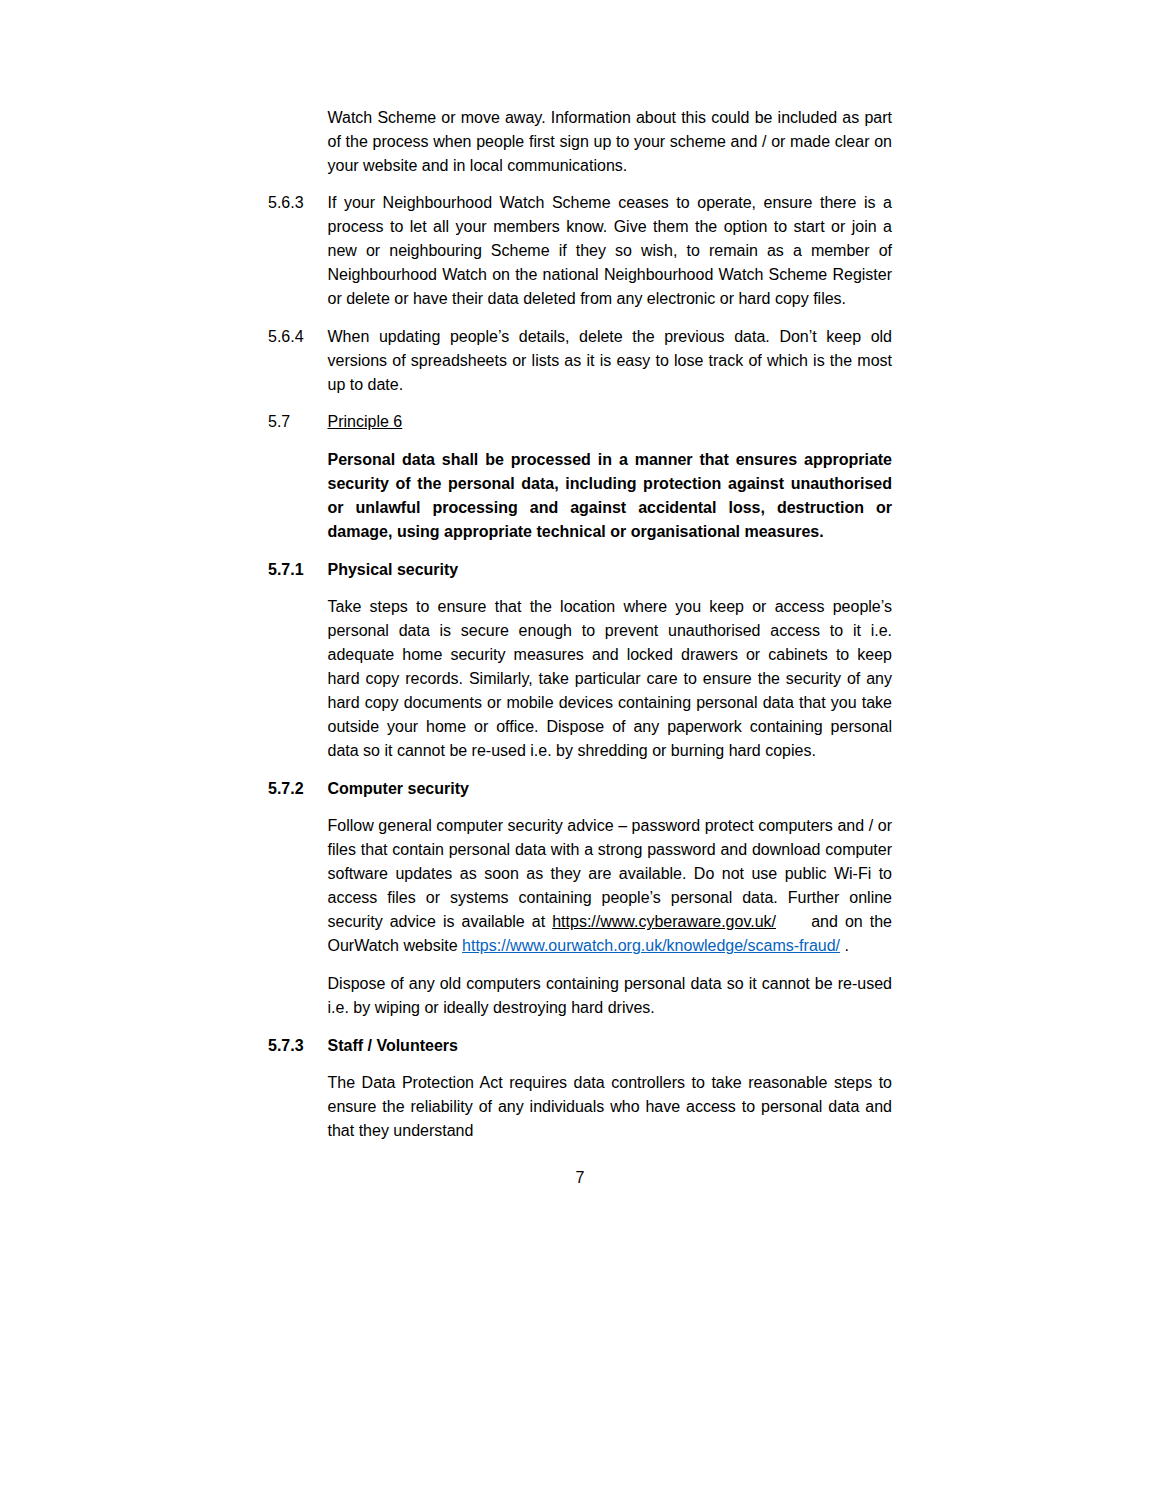Watch Scheme or move away. Information about this could be included as part of the process when people first sign up to your scheme and / or made clear on your website and in local communications.
5.6.3
If your Neighbourhood Watch Scheme ceases to operate, ensure there is a process to let all your members know. Give them the option to start or join a new or neighbouring Scheme if they so wish, to remain as a member of Neighbourhood Watch on the national Neighbourhood Watch Scheme Register or delete or have their data deleted from any electronic or hard copy files.
5.6.4
When updating people’s details, delete the previous data. Don’t keep old versions of spreadsheets or lists as it is easy to lose track of which is the most up to date.
5.7
Principle 6
Personal data shall be processed in a manner that ensures appropriate security of the personal data, including protection against unauthorised or unlawful processing and against accidental loss, destruction or damage, using appropriate technical or organisational measures.
5.7.1
Physical security
Take steps to ensure that the location where you keep or access people’s personal data is secure enough to prevent unauthorised access to it i.e. adequate home security measures and locked drawers or cabinets to keep hard copy records. Similarly, take particular care to ensure the security of any hard copy documents or mobile devices containing personal data that you take outside your home or office. Dispose of any paperwork containing personal data so it cannot be re-used i.e. by shredding or burning hard copies.
5.7.2
Computer security
Follow general computer security advice – password protect computers and / or files that contain personal data with a strong password and download computer software updates as soon as they are available. Do not use public Wi-Fi to access files or systems containing people’s personal data. Further online security advice is available at https://www.cyberaware.gov.uk/ and on the OurWatch website https://www.ourwatch.org.uk/knowledge/scams-fraud/ .
Dispose of any old computers containing personal data so it cannot be re-used i.e. by wiping or ideally destroying hard drives.
5.7.3
Staff / Volunteers
The Data Protection Act requires data controllers to take reasonable steps to ensure the reliability of any individuals who have access to personal data and that they understand
7